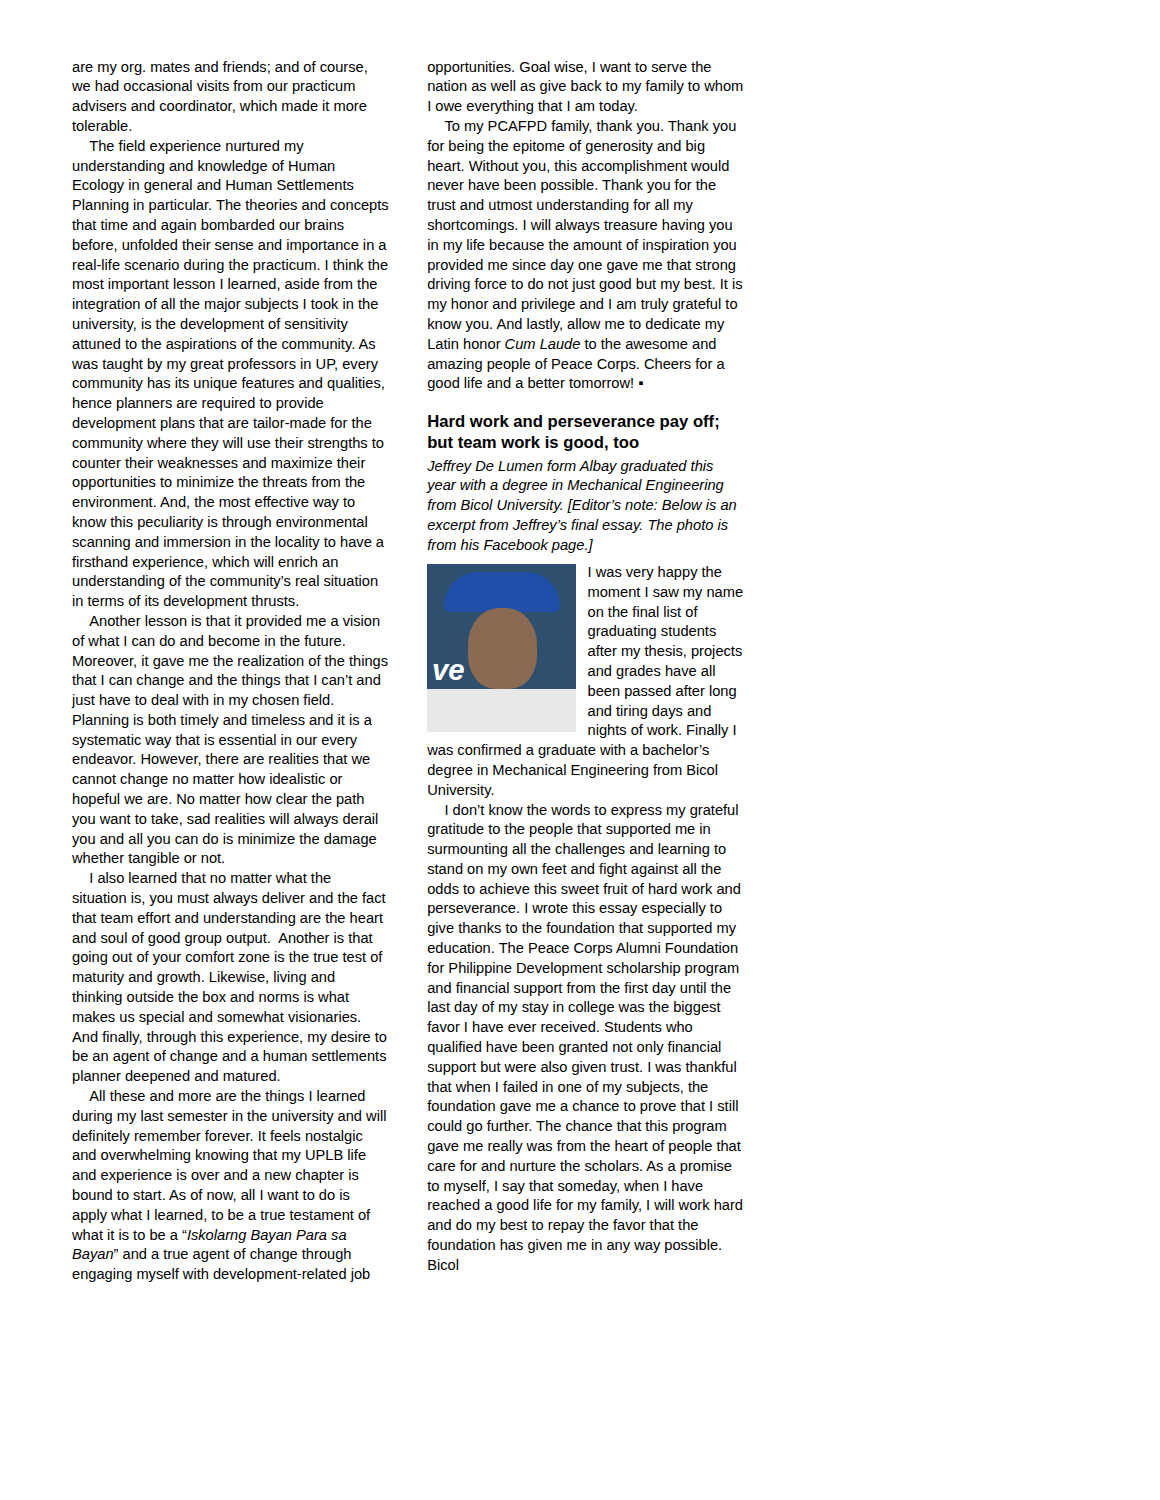are my org. mates and friends; and of course, we had occasional visits from our practicum advisers and coordinator, which made it more tolerable.
The field experience nurtured my understanding and knowledge of Human Ecology in general and Human Settlements Planning in particular. The theories and concepts that time and again bombarded our brains before, unfolded their sense and importance in a real-life scenario during the practicum. I think the most important lesson I learned, aside from the integration of all the major subjects I took in the university, is the development of sensitivity attuned to the aspirations of the community. As was taught by my great professors in UP, every community has its unique features and qualities, hence planners are required to provide development plans that are tailor-made for the community where they will use their strengths to counter their weaknesses and maximize their opportunities to minimize the threats from the environment. And, the most effective way to know this peculiarity is through environmental scanning and immersion in the locality to have a firsthand experience, which will enrich an understanding of the community’s real situation in terms of its development thrusts.
Another lesson is that it provided me a vision of what I can do and become in the future. Moreover, it gave me the realization of the things that I can change and the things that I can’t and just have to deal with in my chosen field. Planning is both timely and timeless and it is a systematic way that is essential in our every endeavor. However, there are realities that we cannot change no matter how idealistic or hopeful we are. No matter how clear the path you want to take, sad realities will always derail you and all you can do is minimize the damage whether tangible or not.
I also learned that no matter what the situation is, you must always deliver and the fact that team effort and understanding are the heart and soul of good group output. Another is that going out of your comfort zone is the true test of maturity and growth. Likewise, living and thinking outside the box and norms is what makes us special and somewhat visionaries. And finally, through this experience, my desire to be an agent of change and a human settlements planner deepened and matured.
All these and more are the things I learned during my last semester in the university and will definitely remember forever. It feels nostalgic and overwhelming knowing that my UPLB life and experience is over and a new chapter is bound to start. As of now, all I want to do is apply what I learned, to be a true testament of what it is to be a “Iskolarng Bayan Para sa Bayan” and a true agent of change through engaging myself with development-related job opportunities. Goal wise, I want to serve the nation as well as give back to my family to whom I owe everything that I am today.
To my PCAFPD family, thank you. Thank you for being the epitome of generosity and big heart. Without you, this accomplishment would never have been possible. Thank you for the trust and utmost understanding for all my shortcomings. I will always treasure having you in my life because the amount of inspiration you provided me since day one gave me that strong driving force to do not just good but my best. It is my honor and privilege and I am truly grateful to know you. And lastly, allow me to dedicate my Latin honor Cum Laude to the awesome and amazing people of Peace Corps. Cheers for a good life and a better tomorrow! ▪
Hard work and perseverance pay off; but team work is good, too
Jeffrey De Lumen form Albay graduated this year with a degree in Mechanical Engineering from Bicol University. [Editor’s note: Below is an excerpt from Jeffrey’s final essay. The photo is from his Facebook page.]
ve
I was very happy the moment I saw my name on the final list of graduating students after my thesis, projects and grades have all been passed after long and tiring days and nights of work. Finally I was confirmed a graduate with a bachelor’s degree in Mechanical Engineering from Bicol University.
I don’t know the words to express my grateful gratitude to the people that supported me in surmounting all the challenges and learning to stand on my own feet and fight against all the odds to achieve this sweet fruit of hard work and perseverance. I wrote this essay especially to give thanks to the foundation that supported my education. The Peace Corps Alumni Foundation for Philippine Development scholarship program and financial support from the first day until the last day of my stay in college was the biggest favor I have ever received. Students who qualified have been granted not only financial support but were also given trust. I was thankful that when I failed in one of my subjects, the foundation gave me a chance to prove that I still could go further. The chance that this program gave me really was from the heart of people that care for and nurture the scholars. As a promise to myself, I say that someday, when I have reached a good life for my family, I will work hard and do my best to repay the favor that the foundation has given me in any way possible. Bicol